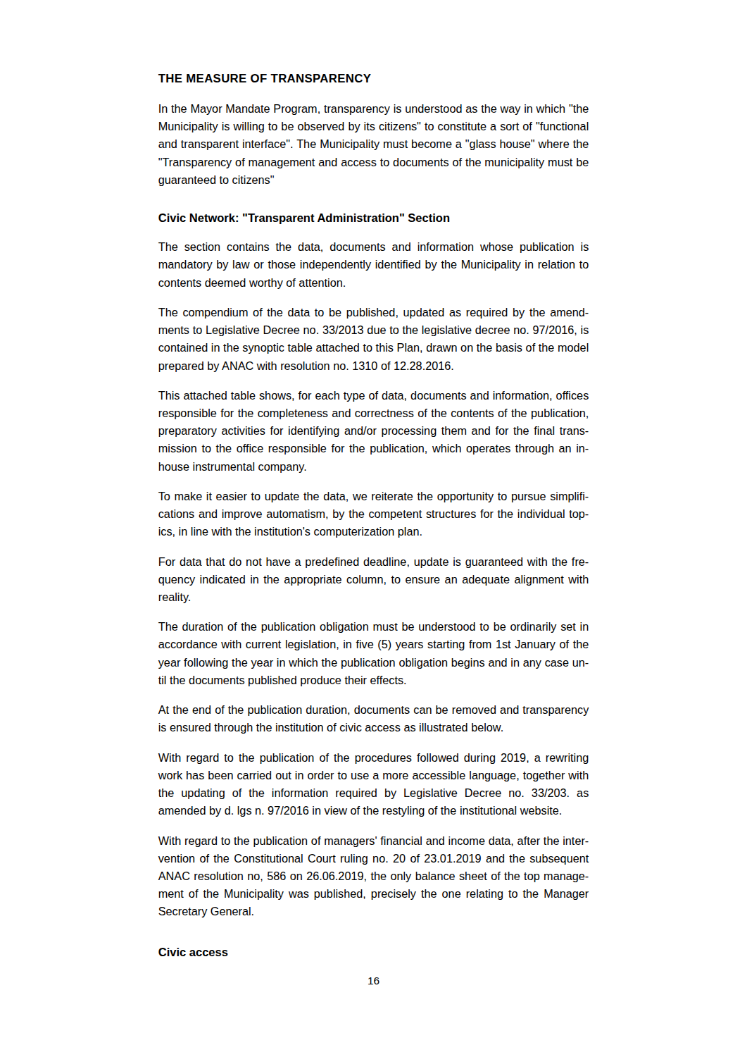THE MEASURE OF TRANSPARENCY
In the Mayor Mandate Program, transparency is understood as the way in which "the Municipality is willing to be observed by its citizens" to constitute a sort of "functional and transparent interface". The Municipality must become a "glass house" where the "Transparency of management and access to documents of the municipality must be guaranteed to citizens"
Civic Network: "Transparent Administration" Section
The section contains the data, documents and information whose publication is mandatory by law or those independently identified by the Municipality in relation to contents deemed worthy of attention.
The compendium of the data to be published, updated as required by the amendments to Legislative Decree no. 33/2013 due to the legislative decree no. 97/2016, is contained in the synoptic table attached to this Plan, drawn on the basis of the model prepared by ANAC with resolution no. 1310 of 12.28.2016.
This attached table shows, for each type of data, documents and information, offices responsible for the completeness and correctness of the contents of the publication, preparatory activities for identifying and/or processing them and for the final transmission to the office responsible for the publication, which operates through an in-house instrumental company.
To make it easier to update the data, we reiterate the opportunity to pursue simplifications and improve automatism, by the competent structures for the individual topics, in line with the institution's computerization plan.
For data that do not have a predefined deadline, update is guaranteed with the frequency indicated in the appropriate column, to ensure an adequate alignment with reality.
The duration of the publication obligation must be understood to be ordinarily set in accordance with current legislation, in five (5) years starting from 1st January of the year following the year in which the publication obligation begins and in any case until the documents published produce their effects.
At the end of the publication duration, documents can be removed and transparency is ensured through the institution of civic access as illustrated below.
With regard to the publication of the procedures followed during 2019, a rewriting work has been carried out in order to use a more accessible language, together with the updating of the information required by Legislative Decree no. 33/203. as amended by d. lgs n. 97/2016 in view of the restyling of the institutional website.
With regard to the publication of managers' financial and income data, after the intervention of the Constitutional Court ruling no. 20 of 23.01.2019 and the subsequent ANAC resolution no, 586 on 26.06.2019, the only balance sheet of the top management of the Municipality was published, precisely the one relating to the Manager Secretary General.
Civic access
16